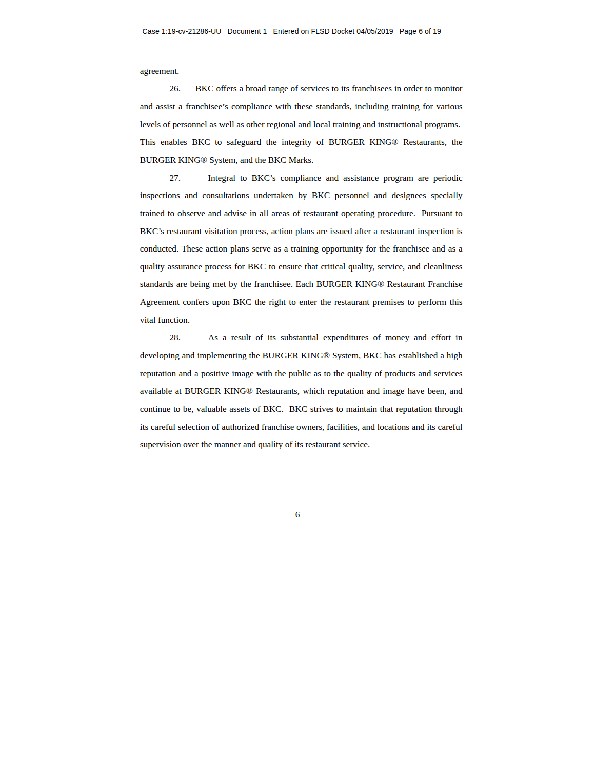Case 1:19-cv-21286-UU Document 1 Entered on FLSD Docket 04/05/2019 Page 6 of 19
agreement.
26. BKC offers a broad range of services to its franchisees in order to monitor and assist a franchisee’s compliance with these standards, including training for various levels of personnel as well as other regional and local training and instructional programs. This enables BKC to safeguard the integrity of BURGER KING® Restaurants, the BURGER KING® System, and the BKC Marks.
27. Integral to BKC’s compliance and assistance program are periodic inspections and consultations undertaken by BKC personnel and designees specially trained to observe and advise in all areas of restaurant operating procedure. Pursuant to BKC’s restaurant visitation process, action plans are issued after a restaurant inspection is conducted. These action plans serve as a training opportunity for the franchisee and as a quality assurance process for BKC to ensure that critical quality, service, and cleanliness standards are being met by the franchisee. Each BURGER KING® Restaurant Franchise Agreement confers upon BKC the right to enter the restaurant premises to perform this vital function.
28. As a result of its substantial expenditures of money and effort in developing and implementing the BURGER KING® System, BKC has established a high reputation and a positive image with the public as to the quality of products and services available at BURGER KING® Restaurants, which reputation and image have been, and continue to be, valuable assets of BKC. BKC strives to maintain that reputation through its careful selection of authorized franchise owners, facilities, and locations and its careful supervision over the manner and quality of its restaurant service.
6